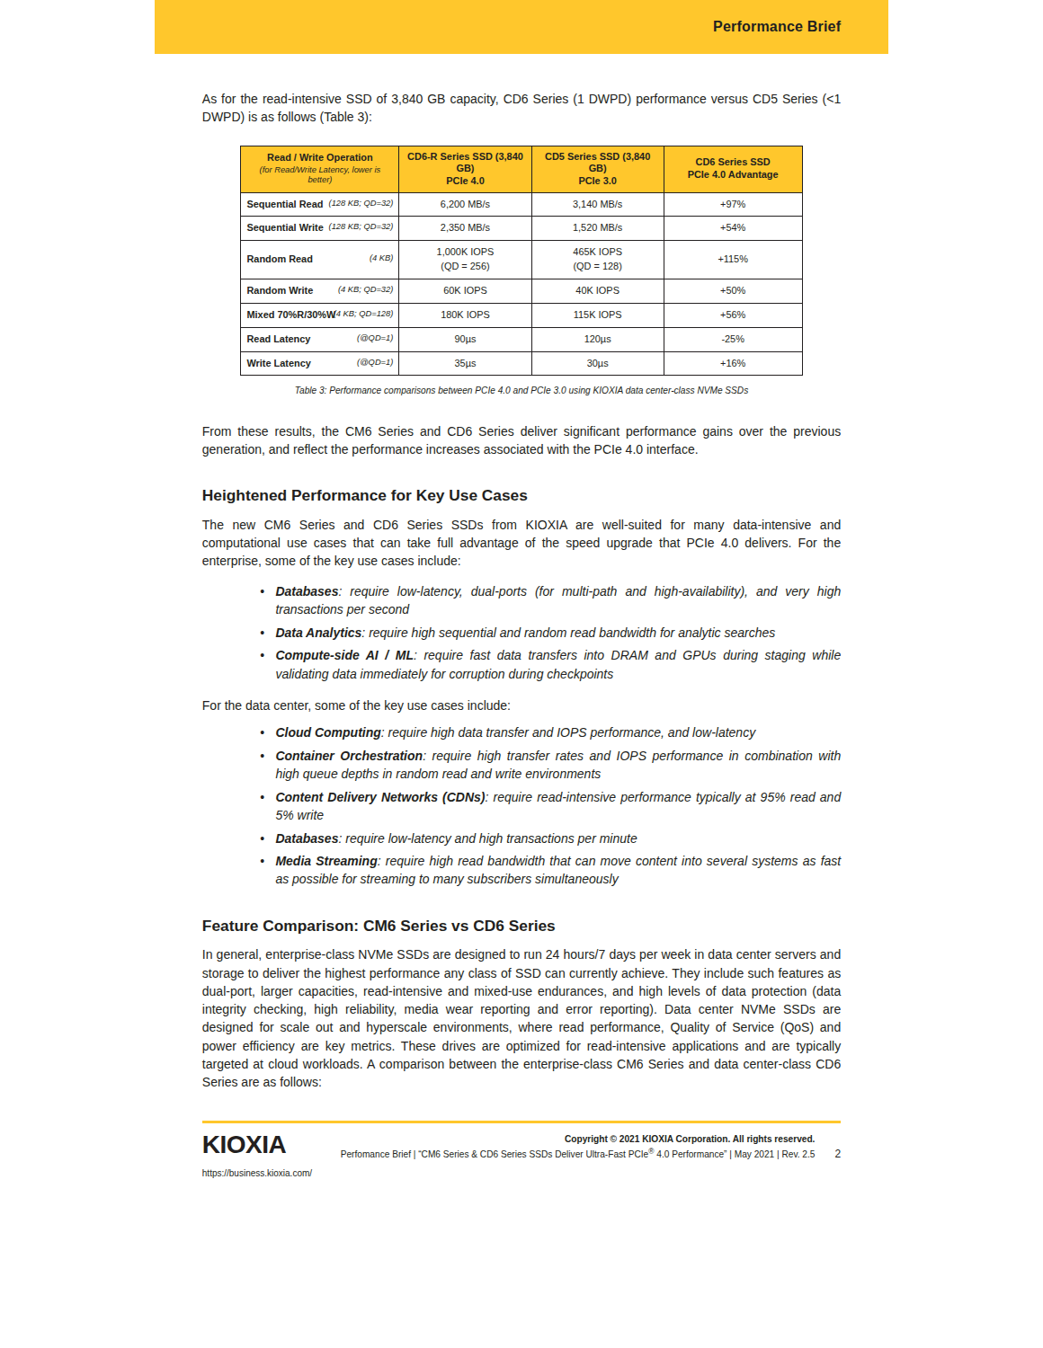Performance Brief
As for the read-intensive SSD of 3,840 GB capacity, CD6 Series (1 DWPD) performance versus CD5 Series (<1 DWPD) is as follows (Table 3):
| Read / Write Operation (for Read/Write Latency, lower is better) | CD6-R Series SSD (3,840 GB) PCIe 4.0 | CD5 Series SSD (3,840 GB) PCIe 3.0 | CD6 Series SSD PCIe 4.0 Advantage |
| --- | --- | --- | --- |
| Sequential Read (128 KB; QD=32) | 6,200 MB/s | 3,140 MB/s | +97% |
| Sequential Write (128 KB; QD=32) | 2,350 MB/s | 1,520 MB/s | +54% |
| Random Read (4 KB) | 1,000K IOPS (QD = 256) | 465K IOPS (QD = 128) | +115% |
| Random Write (4 KB; QD=32) | 60K IOPS | 40K IOPS | +50% |
| Mixed 70%R/30%W (4 KB; QD=128) | 180K IOPS | 115K IOPS | +56% |
| Read Latency (@QD=1) | 90µs | 120µs | -25% |
| Write Latency (@QD=1) | 35µs | 30µs | +16% |
Table 3: Performance comparisons between PCIe 4.0 and PCIe 3.0 using KIOXIA data center-class NVMe SSDs
From these results, the CM6 Series and CD6 Series deliver significant performance gains over the previous generation, and reflect the performance increases associated with the PCIe 4.0 interface.
Heightened Performance for Key Use Cases
The new CM6 Series and CD6 Series SSDs from KIOXIA are well-suited for many data-intensive and computational use cases that can take full advantage of the speed upgrade that PCIe 4.0 delivers. For the enterprise, some of the key use cases include:
Databases: require low-latency, dual-ports (for multi-path and high-availability), and very high transactions per second
Data Analytics: require high sequential and random read bandwidth for analytic searches
Compute-side AI / ML: require fast data transfers into DRAM and GPUs during staging while validating data immediately for corruption during checkpoints
For the data center, some of the key use cases include:
Cloud Computing: require high data transfer and IOPS performance, and low-latency
Container Orchestration: require high transfer rates and IOPS performance in combination with high queue depths in random read and write environments
Content Delivery Networks (CDNs): require read-intensive performance typically at 95% read and 5% write
Databases: require low-latency and high transactions per minute
Media Streaming: require high read bandwidth that can move content into several systems as fast as possible for streaming to many subscribers simultaneously
Feature Comparison: CM6 Series vs CD6 Series
In general, enterprise-class NVMe SSDs are designed to run 24 hours/7 days per week in data center servers and storage to deliver the highest performance any class of SSD can currently achieve. They include such features as dual-port, larger capacities, read-intensive and mixed-use endurances, and high levels of data protection (data integrity checking, high reliability, media wear reporting and error reporting). Data center NVMe SSDs are designed for scale out and hyperscale environments, where read performance, Quality of Service (QoS) and power efficiency are key metrics. These drives are optimized for read-intensive applications and are typically targeted at cloud workloads. A comparison between the enterprise-class CM6 Series and data center-class CD6 Series are as follows:
KIOXIA
https://business.kioxia.com/
Copyright © 2021 KIOXIA Corporation. All rights reserved.
Perfomance Brief | “CM6 Series & CD6 Series SSDs Deliver Ultra-Fast PCIe® 4.0 Performance” | May 2021 | Rev. 2.5
2